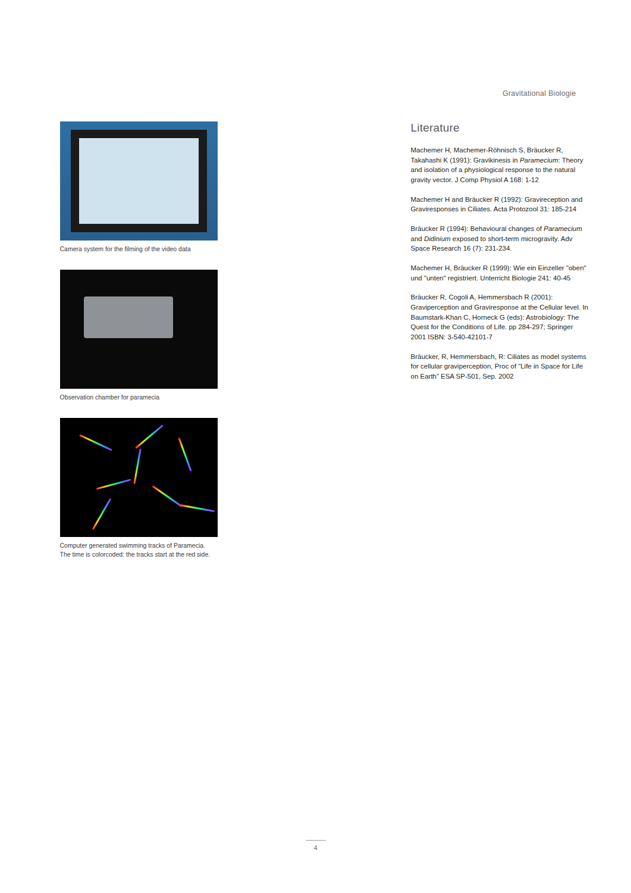Gravitational Biologie
Camera system for the filming of the video data
Observation chamber for paramecia
Computer generated swimming tracks of Paramecia. The time is colorcoded: the tracks start at the red side.
Literature
Machemer H, Machemer-Röhnisch S, Bräucker R, Takahashi K (1991): Gravikinesis in Paramecium: Theory and isolation of a physiological response to the natural gravity vector. J Comp Physiol A 168: 1-12
Machemer H and Bräucker R (1992): Gravireception and Graviresponses in Ciliates. Acta Protozool 31: 185-214
Bräucker R (1994): Behavioural changes of Paramecium and Didinium exposed to short-term microgravity. Adv Space Research 16 (7): 231-234.
Machemer H, Bräucker R (1999): Wie ein Einzeller "oben" und "unten" registriert. Unterricht Biologie 241: 40-45
Bräucker R, Cogoli A, Hemmersbach R (2001): Graviperception and Graviresponse at the Cellular level. In Baumstark-Khan C, Horneck G (eds): Astrobiology: The Quest for the Conditions of Life. pp 284-297; Springer 2001 ISBN: 3-540-42101-7
Bräucker, R, Hemmersbach, R: Ciliates as model systems for cellular graviperception, Proc of “Life in Space for Life on Earth” ESA SP-501, Sep. 2002
4